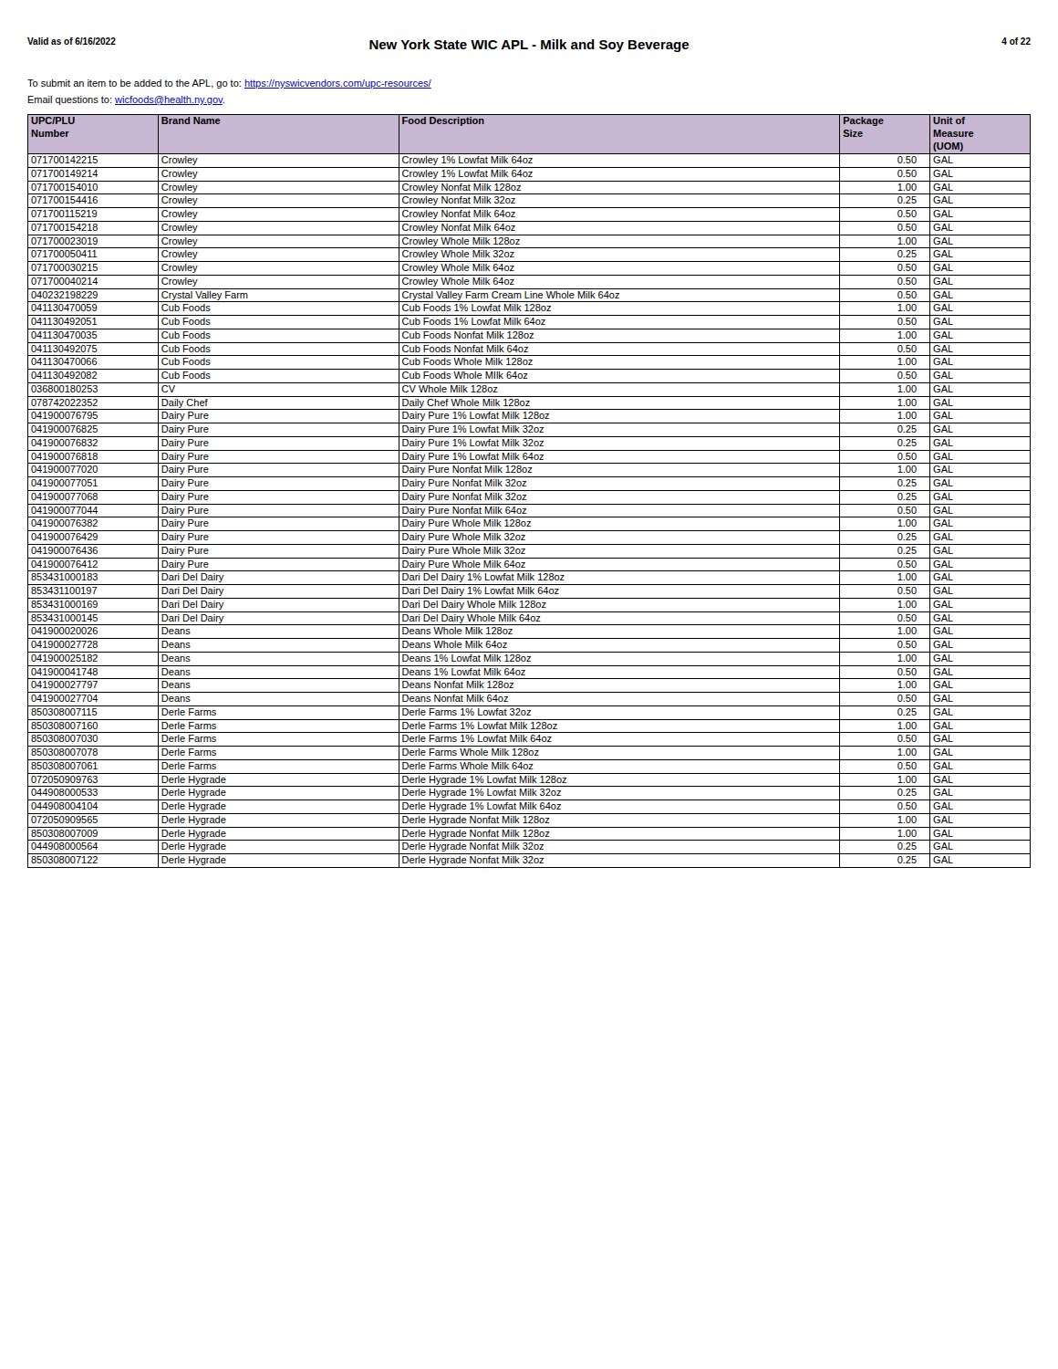Valid as of 6/16/2022
New York State WIC APL - Milk and Soy Beverage
4 of 22
To submit an item to be added to the APL, go to: https://nyswicvendors.com/upc-resources/
Email questions to: wicfoods@health.ny.gov.
| UPC/PLU Number | Brand Name | Food Description | Package Size | Unit of Measure (UOM) |
| --- | --- | --- | --- | --- |
| 071700142215 | Crowley | Crowley 1% Lowfat Milk 64oz | 0.50 | GAL |
| 071700149214 | Crowley | Crowley 1% Lowfat Milk 64oz | 0.50 | GAL |
| 071700154010 | Crowley | Crowley Nonfat Milk 128oz | 1.00 | GAL |
| 071700154416 | Crowley | Crowley Nonfat Milk 32oz | 0.25 | GAL |
| 071700115219 | Crowley | Crowley Nonfat Milk 64oz | 0.50 | GAL |
| 071700154218 | Crowley | Crowley Nonfat Milk 64oz | 0.50 | GAL |
| 071700023019 | Crowley | Crowley Whole Milk 128oz | 1.00 | GAL |
| 071700050411 | Crowley | Crowley Whole Milk 32oz | 0.25 | GAL |
| 071700030215 | Crowley | Crowley Whole Milk 64oz | 0.50 | GAL |
| 071700040214 | Crowley | Crowley Whole Milk 64oz | 0.50 | GAL |
| 040232198229 | Crystal Valley Farm | Crystal Valley Farm Cream Line Whole Milk 64oz | 0.50 | GAL |
| 041130470059 | Cub Foods | Cub Foods 1% Lowfat Milk 128oz | 1.00 | GAL |
| 041130492051 | Cub Foods | Cub Foods 1% Lowfat Milk 64oz | 0.50 | GAL |
| 041130470035 | Cub Foods | Cub Foods Nonfat Milk 128oz | 1.00 | GAL |
| 041130492075 | Cub Foods | Cub Foods Nonfat Milk 64oz | 0.50 | GAL |
| 041130470066 | Cub Foods | Cub Foods Whole Milk 128oz | 1.00 | GAL |
| 041130492082 | Cub Foods | Cub Foods Whole MIlk 64oz | 0.50 | GAL |
| 036800180253 | CV | CV Whole Milk 128oz | 1.00 | GAL |
| 078742022352 | Daily Chef | Daily Chef Whole Milk 128oz | 1.00 | GAL |
| 041900076795 | Dairy Pure | Dairy Pure 1% Lowfat Milk 128oz | 1.00 | GAL |
| 041900076825 | Dairy Pure | Dairy Pure 1% Lowfat Milk 32oz | 0.25 | GAL |
| 041900076832 | Dairy Pure | Dairy Pure 1% Lowfat Milk 32oz | 0.25 | GAL |
| 041900076818 | Dairy Pure | Dairy Pure 1% Lowfat Milk 64oz | 0.50 | GAL |
| 041900077020 | Dairy Pure | Dairy Pure Nonfat Milk 128oz | 1.00 | GAL |
| 041900077051 | Dairy Pure | Dairy Pure Nonfat Milk 32oz | 0.25 | GAL |
| 041900077068 | Dairy Pure | Dairy Pure Nonfat Milk 32oz | 0.25 | GAL |
| 041900077044 | Dairy Pure | Dairy Pure Nonfat Milk 64oz | 0.50 | GAL |
| 041900076382 | Dairy Pure | Dairy Pure Whole Milk 128oz | 1.00 | GAL |
| 041900076429 | Dairy Pure | Dairy Pure Whole Milk 32oz | 0.25 | GAL |
| 041900076436 | Dairy Pure | Dairy Pure Whole Milk 32oz | 0.25 | GAL |
| 041900076412 | Dairy Pure | Dairy Pure Whole Milk 64oz | 0.50 | GAL |
| 853431000183 | Dari Del Dairy | Dari Del Dairy 1% Lowfat Milk 128oz | 1.00 | GAL |
| 853431100197 | Dari Del Dairy | Dari Del Dairy 1% Lowfat Milk 64oz | 0.50 | GAL |
| 853431000169 | Dari Del Dairy | Dari Del Dairy Whole Milk 128oz | 1.00 | GAL |
| 853431000145 | Dari Del Dairy | Dari Del Dairy Whole Milk 64oz | 0.50 | GAL |
| 041900020026 | Deans | Deans Whole Milk 128oz | 1.00 | GAL |
| 041900027728 | Deans | Deans Whole Milk 64oz | 0.50 | GAL |
| 041900025182 | Deans | Deans 1% Lowfat Milk 128oz | 1.00 | GAL |
| 041900041748 | Deans | Deans 1% Lowfat Milk 64oz | 0.50 | GAL |
| 041900027797 | Deans | Deans Nonfat Milk 128oz | 1.00 | GAL |
| 041900027704 | Deans | Deans Nonfat Milk 64oz | 0.50 | GAL |
| 850308007115 | Derle Farms | Derle Farms 1% Lowfat 32oz | 0.25 | GAL |
| 850308007160 | Derle Farms | Derle Farms 1% Lowfat Milk 128oz | 1.00 | GAL |
| 850308007030 | Derle Farms | Derle Farms 1% Lowfat Milk 64oz | 0.50 | GAL |
| 850308007078 | Derle Farms | Derle Farms Whole Milk 128oz | 1.00 | GAL |
| 850308007061 | Derle Farms | Derle Farms Whole Milk 64oz | 0.50 | GAL |
| 072050909763 | Derle Hygrade | Derle Hygrade 1% Lowfat Milk 128oz | 1.00 | GAL |
| 044908000533 | Derle Hygrade | Derle Hygrade 1% Lowfat Milk 32oz | 0.25 | GAL |
| 044908004104 | Derle Hygrade | Derle Hygrade 1% Lowfat Milk 64oz | 0.50 | GAL |
| 072050909565 | Derle Hygrade | Derle Hygrade Nonfat Milk 128oz | 1.00 | GAL |
| 850308007009 | Derle Hygrade | Derle Hygrade Nonfat Milk 128oz | 1.00 | GAL |
| 044908000564 | Derle Hygrade | Derle Hygrade Nonfat Milk 32oz | 0.25 | GAL |
| 850308007122 | Derle Hygrade | Derle Hygrade Nonfat Milk 32oz | 0.25 | GAL |